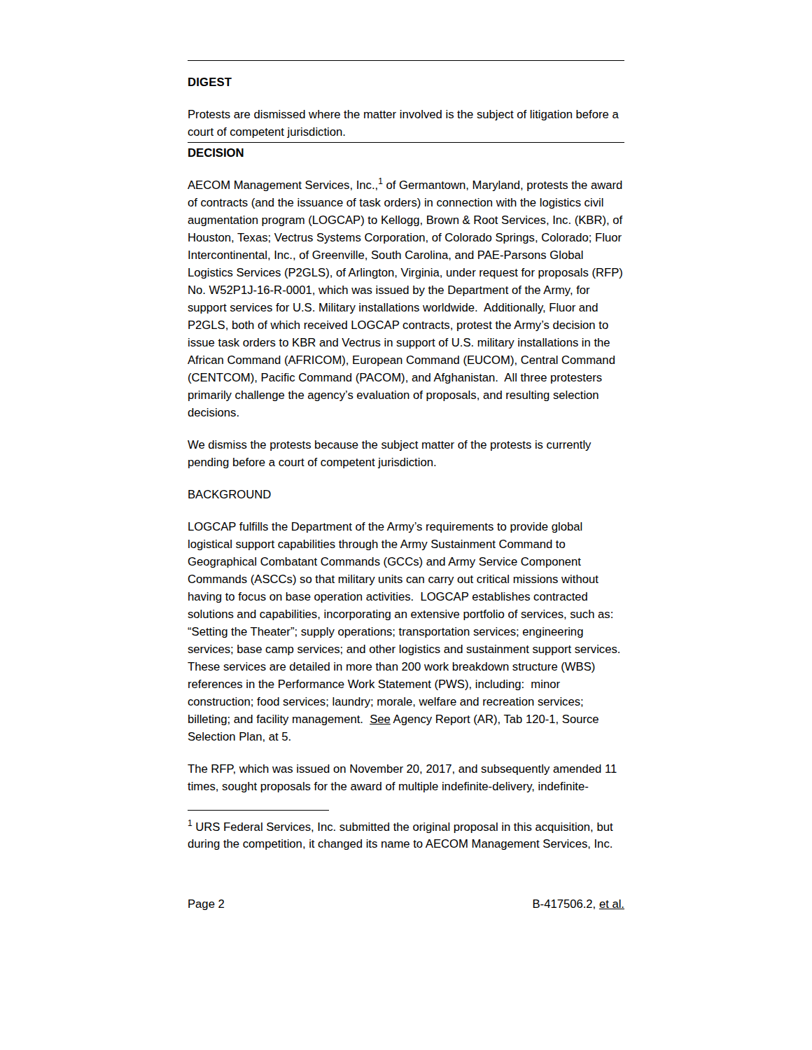DIGEST
Protests are dismissed where the matter involved is the subject of litigation before a court of competent jurisdiction.
DECISION
AECOM Management Services, Inc.,1 of Germantown, Maryland, protests the award of contracts (and the issuance of task orders) in connection with the logistics civil augmentation program (LOGCAP) to Kellogg, Brown & Root Services, Inc. (KBR), of Houston, Texas; Vectrus Systems Corporation, of Colorado Springs, Colorado; Fluor Intercontinental, Inc., of Greenville, South Carolina, and PAE-Parsons Global Logistics Services (P2GLS), of Arlington, Virginia, under request for proposals (RFP) No. W52P1J-16-R-0001, which was issued by the Department of the Army, for support services for U.S. Military installations worldwide. Additionally, Fluor and P2GLS, both of which received LOGCAP contracts, protest the Army’s decision to issue task orders to KBR and Vectrus in support of U.S. military installations in the African Command (AFRICOM), European Command (EUCOM), Central Command (CENTCOM), Pacific Command (PACOM), and Afghanistan. All three protesters primarily challenge the agency’s evaluation of proposals, and resulting selection decisions.
We dismiss the protests because the subject matter of the protests is currently pending before a court of competent jurisdiction.
BACKGROUND
LOGCAP fulfills the Department of the Army’s requirements to provide global logistical support capabilities through the Army Sustainment Command to Geographical Combatant Commands (GCCs) and Army Service Component Commands (ASCCs) so that military units can carry out critical missions without having to focus on base operation activities. LOGCAP establishes contracted solutions and capabilities, incorporating an extensive portfolio of services, such as: “Setting the Theater”; supply operations; transportation services; engineering services; base camp services; and other logistics and sustainment support services. These services are detailed in more than 200 work breakdown structure (WBS) references in the Performance Work Statement (PWS), including: minor construction; food services; laundry; morale, welfare and recreation services; billeting; and facility management. See Agency Report (AR), Tab 120-1, Source Selection Plan, at 5.
The RFP, which was issued on November 20, 2017, and subsequently amended 11 times, sought proposals for the award of multiple indefinite-delivery, indefinite-
1 URS Federal Services, Inc. submitted the original proposal in this acquisition, but during the competition, it changed its name to AECOM Management Services, Inc.
Page 2
B-417506.2, et al.